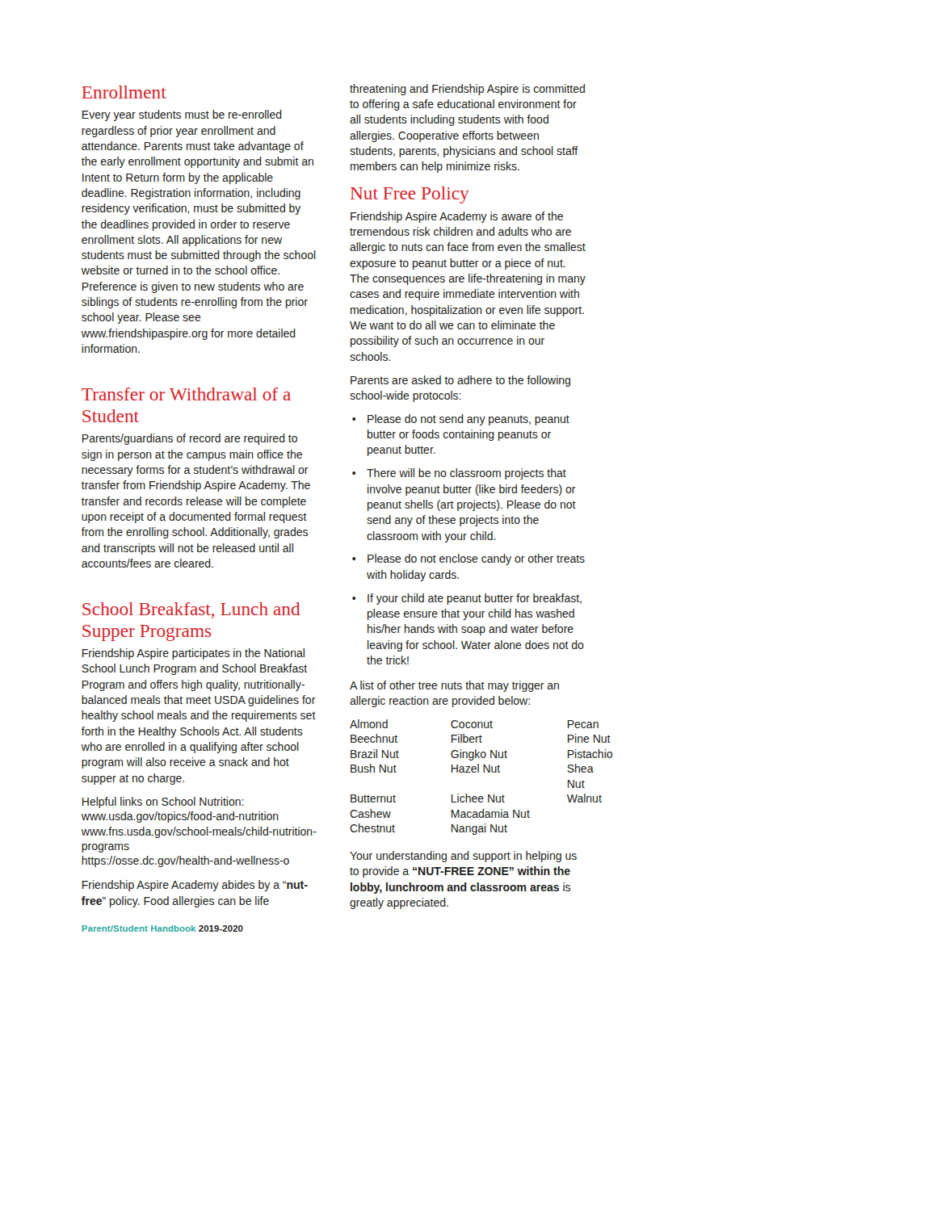Enrollment
Every year students must be re-enrolled regardless of prior year enrollment and attendance. Parents must take advantage of the early enrollment opportunity and submit an Intent to Return form by the applicable deadline. Registration information, including residency verification, must be submitted by the deadlines provided in order to reserve enrollment slots. All applications for new students must be submitted through the school website or turned in to the school office. Preference is given to new students who are siblings of students re-enrolling from the prior school year. Please see www.friendshipaspire.org for more detailed information.
Transfer or Withdrawal of a Student
Parents/guardians of record are required to sign in person at the campus main office the necessary forms for a student’s withdrawal or transfer from Friendship Aspire Academy. The transfer and records release will be complete upon receipt of a documented formal request from the enrolling school. Additionally, grades and transcripts will not be released until all accounts/fees are cleared.
School Breakfast, Lunch and Supper Programs
Friendship Aspire participates in the National School Lunch Program and School Breakfast Program and offers high quality, nutritionally-balanced meals that meet USDA guidelines for healthy school meals and the requirements set forth in the Healthy Schools Act. All students who are enrolled in a qualifying after school program will also receive a snack and hot supper at no charge.
Helpful links on School Nutrition:
www.usda.gov/topics/food-and-nutrition
www.fns.usda.gov/school-meals/child-nutrition-programs
https://osse.dc.gov/health-and-wellness-o
Friendship Aspire Academy abides by a “nut-free” policy. Food allergies can be life threatening and Friendship Aspire is committed to offering a safe educational environment for all students including students with food allergies. Cooperative efforts between students, parents, physicians and school staff members can help minimize risks.
Nut Free Policy
Friendship Aspire Academy is aware of the tremendous risk children and adults who are allergic to nuts can face from even the smallest exposure to peanut butter or a piece of nut. The consequences are life-threatening in many cases and require immediate intervention with medication, hospitalization or even life support. We want to do all we can to eliminate the possibility of such an occurrence in our schools.
Parents are asked to adhere to the following school-wide protocols:
Please do not send any peanuts, peanut butter or foods containing peanuts or peanut butter.
There will be no classroom projects that involve peanut butter (like bird feeders) or peanut shells (art projects). Please do not send any of these projects into the classroom with your child.
Please do not enclose candy or other treats with holiday cards.
If your child ate peanut butter for breakfast, please ensure that your child has washed his/her hands with soap and water before leaving for school. Water alone does not do the trick!
A list of other tree nuts that may trigger an allergic reaction are provided below:
Almond Coconut Pecan Beechnut Filbert Pine Nut Brazil Nut Gingko Nut Pistachio Bush Nut Hazel Nut Shea Nut Butternut Lichee Nut Walnut Cashew Macadamia Nut Chestnut Nangai Nut
Your understanding and support in helping us to provide a “NUT-FREE ZONE” within the lobby, lunchroom and classroom areas is greatly appreciated.
Parent/Student Handbook 2019-2020